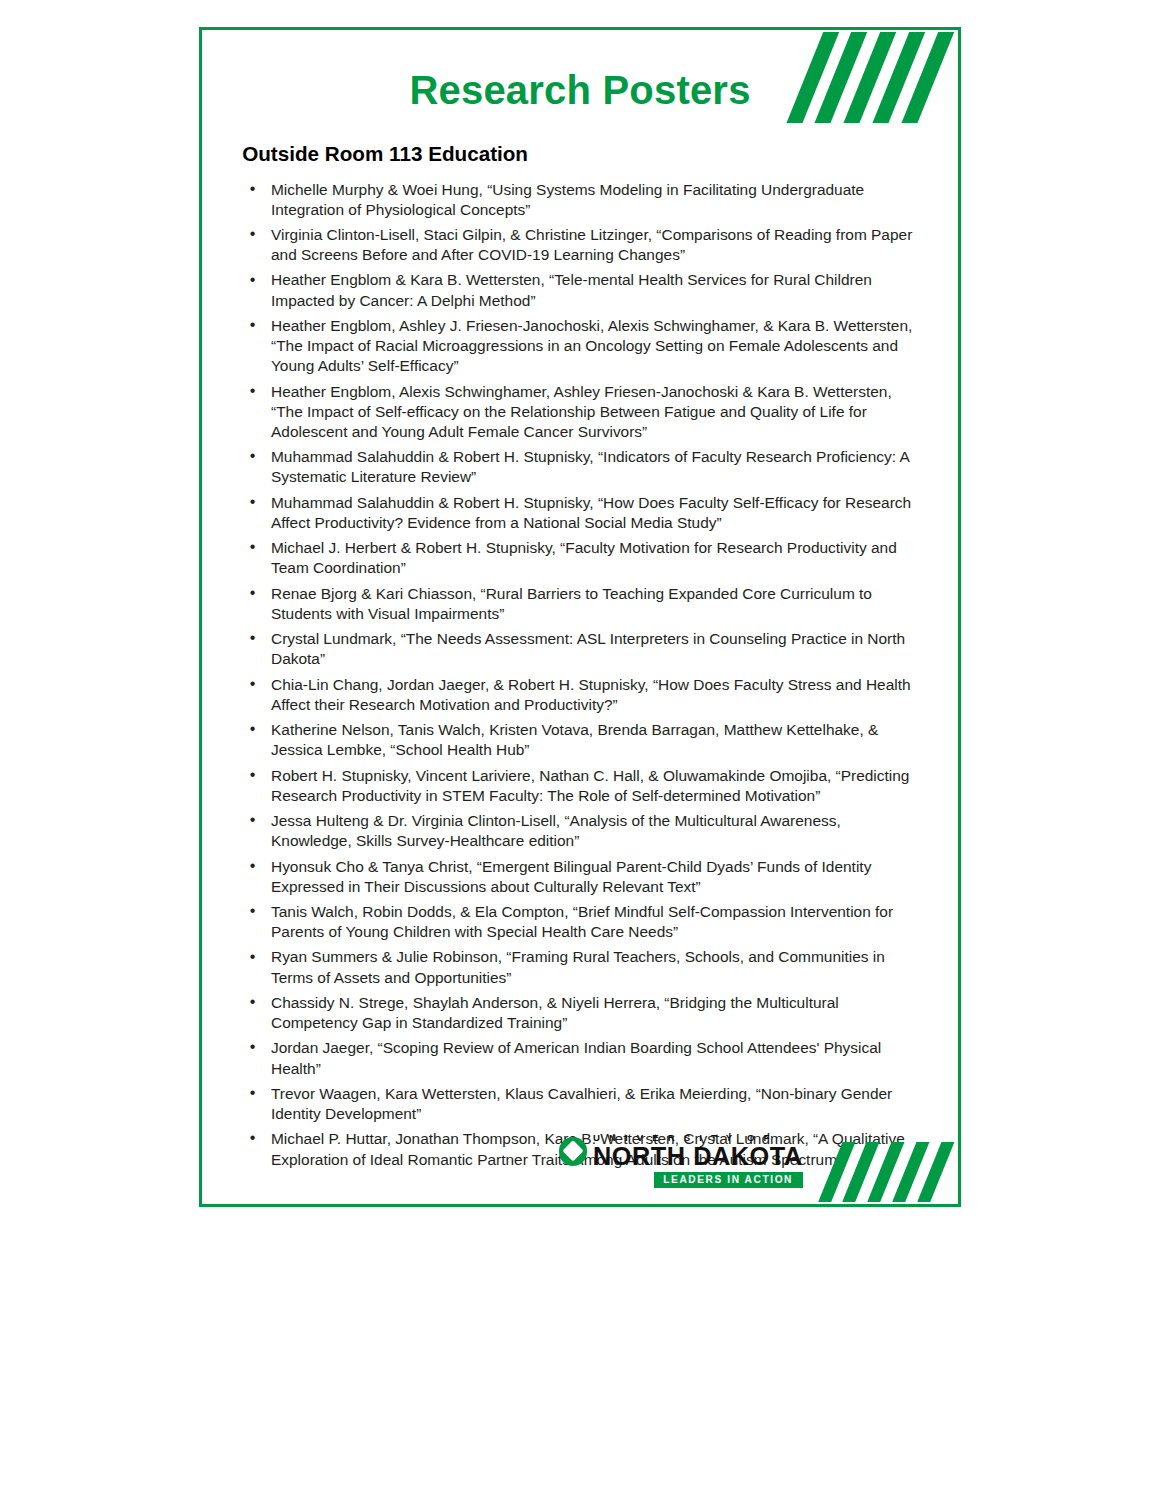Research Posters
Outside Room 113 Education
Michelle Murphy & Woei Hung, “Using Systems Modeling in Facilitating Undergraduate Integration of Physiological Concepts”
Virginia Clinton-Lisell, Staci Gilpin, & Christine Litzinger, “Comparisons of Reading from Paper and Screens Before and After COVID-19 Learning Changes”
Heather Engblom & Kara B. Wettersten, “Tele-mental Health Services for Rural Children Impacted by Cancer: A Delphi Method”
Heather Engblom, Ashley J. Friesen-Janochoski, Alexis Schwinghamer, & Kara B. Wettersten, “The Impact of Racial Microaggressions in an Oncology Setting on Female Adolescents and Young Adults’ Self-Efficacy”
Heather Engblom, Alexis Schwinghamer, Ashley Friesen-Janochoski & Kara B. Wettersten, “The Impact of Self-efficacy on the Relationship Between Fatigue and Quality of Life for Adolescent and Young Adult Female Cancer Survivors”
Muhammad Salahuddin & Robert H. Stupnisky, “Indicators of Faculty Research Proficiency: A Systematic Literature Review”
Muhammad Salahuddin & Robert H. Stupnisky, “How Does Faculty Self-Efficacy for Research Affect Productivity? Evidence from a National Social Media Study”
Michael J. Herbert & Robert H. Stupnisky, “Faculty Motivation for Research Productivity and Team Coordination”
Renae Bjorg & Kari Chiasson, “Rural Barriers to Teaching Expanded Core Curriculum to Students with Visual Impairments”
Crystal Lundmark, “The Needs Assessment: ASL Interpreters in Counseling Practice in North Dakota”
Chia-Lin Chang, Jordan Jaeger, & Robert H. Stupnisky, “How Does Faculty Stress and Health Affect their Research Motivation and Productivity?”
Katherine Nelson, Tanis Walch, Kristen Votava, Brenda Barragan, Matthew Kettelhake, & Jessica Lembke, “School Health Hub”
Robert H. Stupnisky, Vincent Lariviere, Nathan C. Hall, & Oluwamakinde Omojiba, “Predicting Research Productivity in STEM Faculty: The Role of Self-determined Motivation”
Jessa Hulteng & Dr. Virginia Clinton-Lisell, “Analysis of the Multicultural Awareness, Knowledge, Skills Survey-Healthcare edition”
Hyonsuk Cho & Tanya Christ, “Emergent Bilingual Parent-Child Dyads’ Funds of Identity Expressed in Their Discussions about Culturally Relevant Text”
Tanis Walch, Robin Dodds, & Ela Compton, “Brief Mindful Self-Compassion Intervention for Parents of Young Children with Special Health Care Needs”
Ryan Summers & Julie Robinson, “Framing Rural Teachers, Schools, and Communities in Terms of Assets and Opportunities”
Chassidy N. Strege, Shaylah Anderson, & Niyeli Herrera, “Bridging the Multicultural Competency Gap in Standardized Training”
Jordan Jaeger, “Scoping Review of American Indian Boarding School Attendees' Physical Health”
Trevor Waagen, Kara Wettersten, Klaus Cavalhieri, & Erika Meierding, “Non-binary Gender Identity Development”
Michael P. Huttar, Jonathan Thompson, Kara B. Wettersten, Crystal Lundmark, “A Qualitative Exploration of Ideal Romantic Partner Traits Among Adults on the Autism Spectrum”
U N I V E R S I T Y O F
NORTH DAKOTA
LEADERS IN ACTION